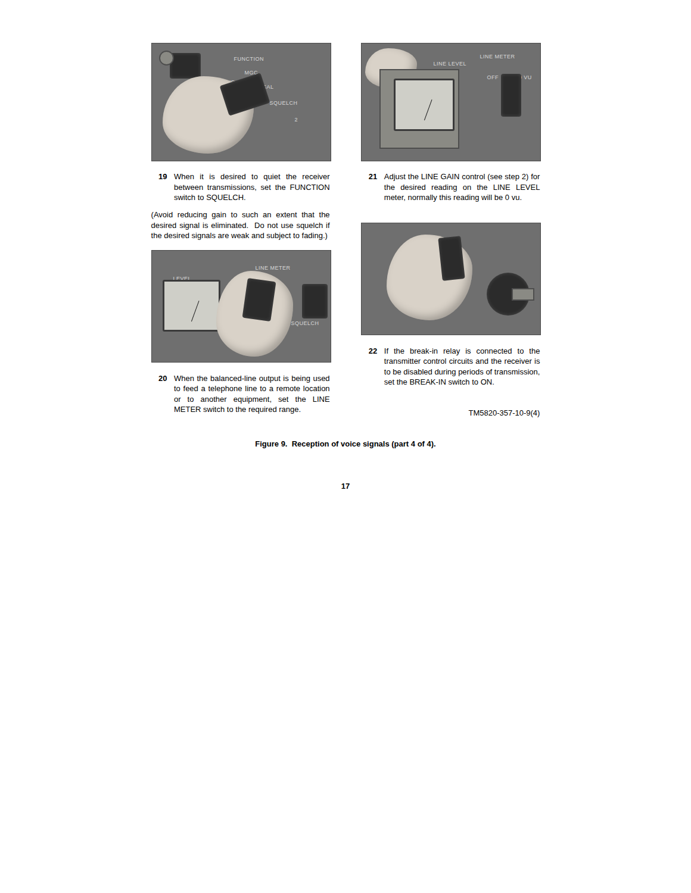FUNCTION MGC STAND BY CAL SQUELCH 2
19
When it is desired to quiet the receiver between transmissions, set the FUNCTION switch to SQUELCH.
(Avoid reducing gain to such an extent that the desired signal is eliminated. Do not use squelch if the desired signals are weak and subject to fading.)
LINE METER LEVEL OFF SQUELCH
20
When the balanced-line output is being used to feed a telephone line to a remote location or to another equipment, set the LINE METER switch to the required range.
LINE METER LINE LEVEL OFF +20 VU
21
Adjust the LINE GAIN control (see step 2) for the desired reading on the LINE LEVEL meter, normally this reading will be 0 vu.
22
If the break-in relay is connected to the transmitter control circuits and the receiver is to be disabled during periods of transmission, set the BREAK-IN switch to ON.
TM5820-357-10-9(4)
Figure 9. Reception of voice signals (part 4 of 4).
17